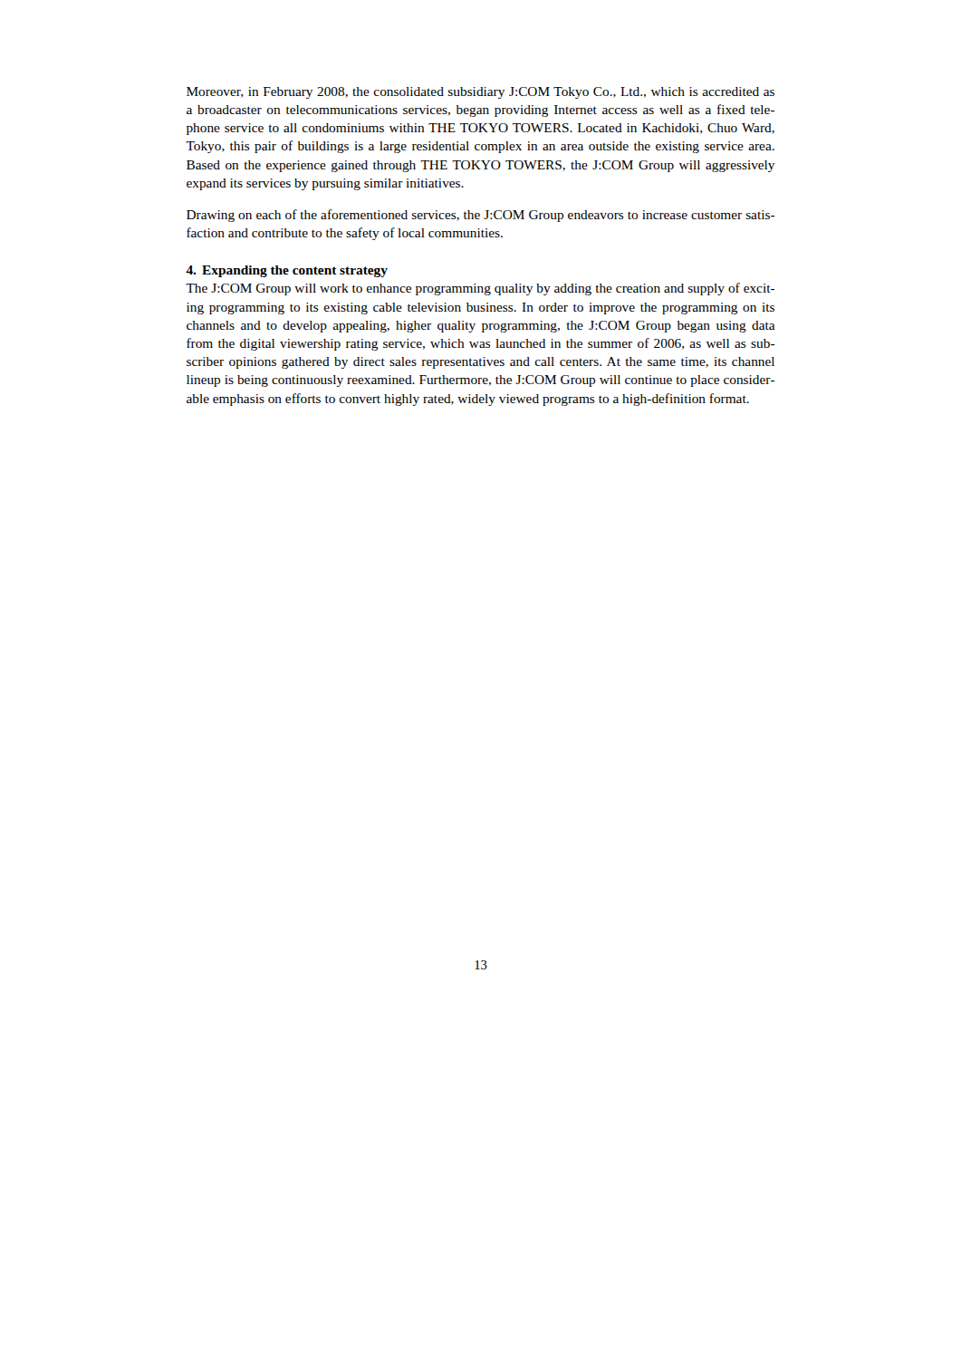Moreover, in February 2008, the consolidated subsidiary J:COM Tokyo Co., Ltd., which is accredited as a broadcaster on telecommunications services, began providing Internet access as well as a fixed telephone service to all condominiums within THE TOKYO TOWERS. Located in Kachidoki, Chuo Ward, Tokyo, this pair of buildings is a large residential complex in an area outside the existing service area. Based on the experience gained through THE TOKYO TOWERS, the J:COM Group will aggressively expand its services by pursuing similar initiatives.
Drawing on each of the aforementioned services, the J:COM Group endeavors to increase customer satisfaction and contribute to the safety of local communities.
4. Expanding the content strategy
The J:COM Group will work to enhance programming quality by adding the creation and supply of exciting programming to its existing cable television business. In order to improve the programming on its channels and to develop appealing, higher quality programming, the J:COM Group began using data from the digital viewership rating service, which was launched in the summer of 2006, as well as subscriber opinions gathered by direct sales representatives and call centers. At the same time, its channel lineup is being continuously reexamined. Furthermore, the J:COM Group will continue to place considerable emphasis on efforts to convert highly rated, widely viewed programs to a high-definition format.
13